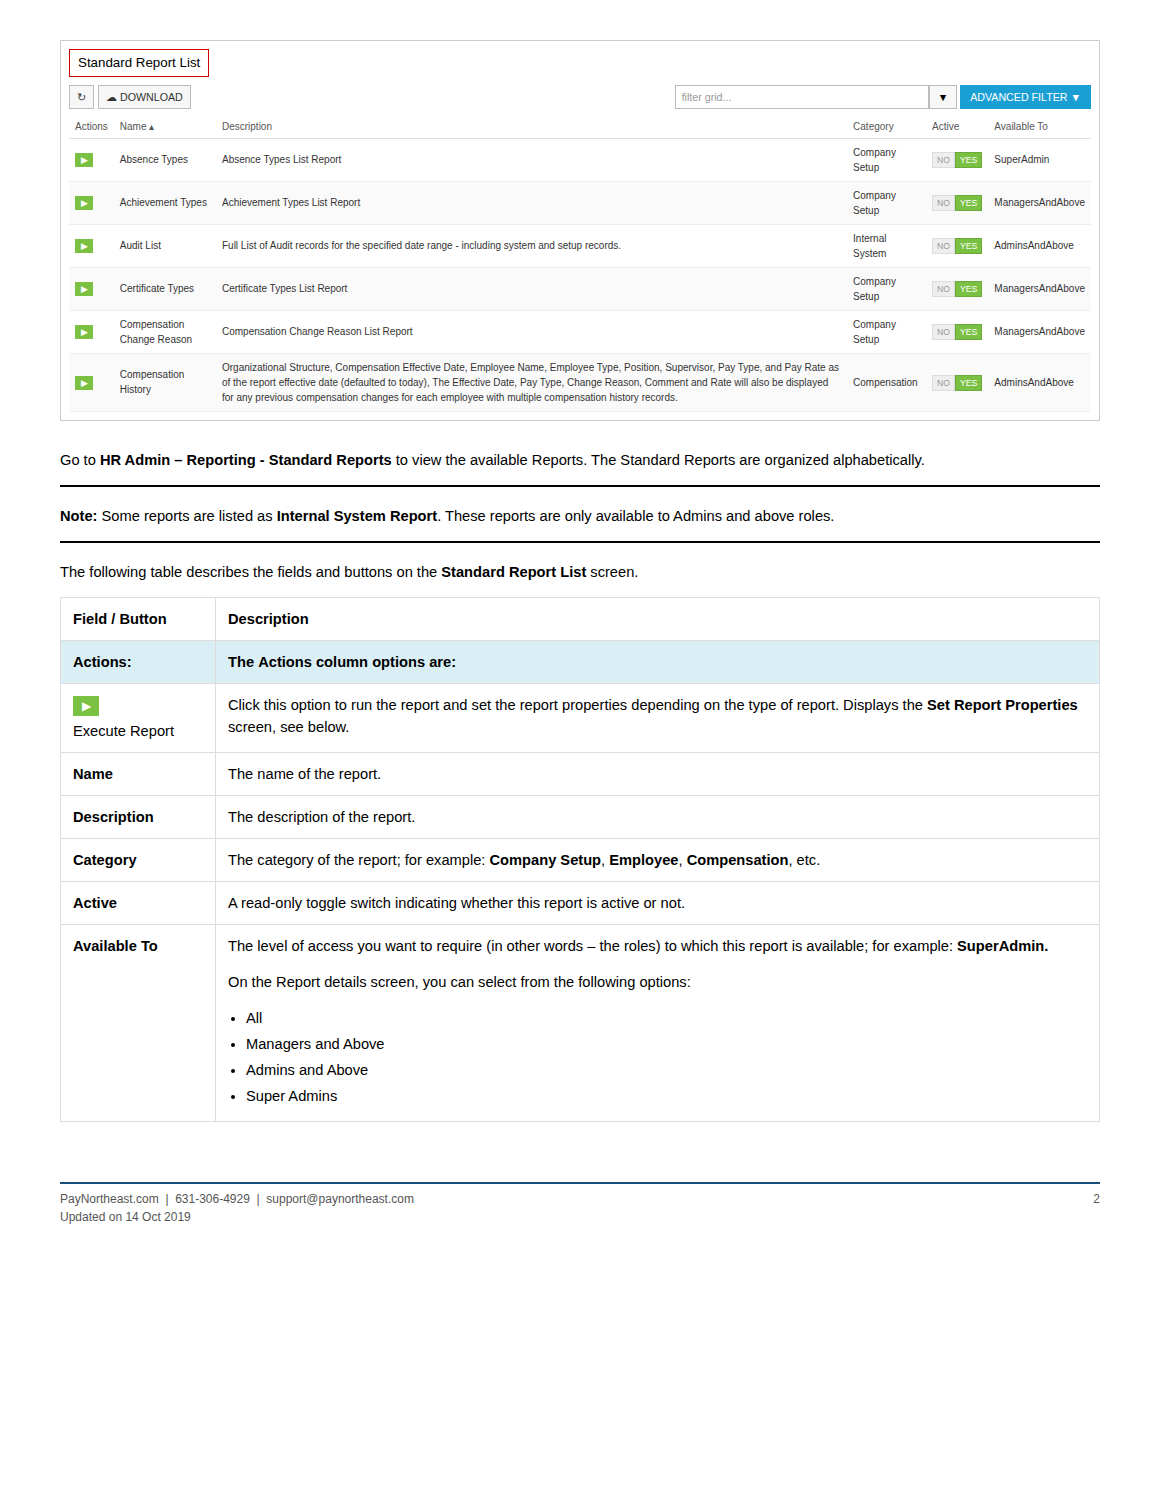Standard Report List
↻ ☁ DOWNLOAD
filter grid...▼ ADVANCED FILTER ▼
| Actions | Name ▴ | Description | Category | Active | Available To |
| --- | --- | --- | --- | --- | --- |
| ▶ | Absence Types | Absence Types List Report | Company Setup | NO YES | SuperAdmin |
| ▶ | Achievement Types | Achievement Types List Report | Company Setup | NO YES | ManagersAndAbove |
| ▶ | Audit List | Full List of Audit records for the specified date range - including system and setup records. | Internal System | NO YES | AdminsAndAbove |
| ▶ | Certificate Types | Certificate Types List Report | Company Setup | NO YES | ManagersAndAbove |
| ▶ | Compensation Change Reason | Compensation Change Reason List Report | Company Setup | NO YES | ManagersAndAbove |
| ▶ | Compensation History | Organizational Structure, Compensation Effective Date, Employee Name, Employee Type, Position, Supervisor, Pay Type, and Pay Rate as of the report effective date (defaulted to today), The Effective Date, Pay Type, Change Reason, Comment and Rate will also be displayed for any previous compensation changes for each employee with multiple compensation history records. | Compensation | NO YES | AdminsAndAbove |
Go to HR Admin – Reporting - Standard Reports to view the available Reports. The Standard Reports are organized alphabetically.
Note: Some reports are listed as Internal System Report. These reports are only available to Admins and above roles.
The following table describes the fields and buttons on the Standard Report List screen.
| Field / Button | Description |
| --- | --- |
| Actions: | The Actions column options are: |
| ▶ Execute Report | Click this option to run the report and set the report properties depending on the type of report. Displays the Set Report Properties screen, see below. |
| Name | The name of the report. |
| Description | The description of the report. |
| Category | The category of the report; for example: Company Setup , Employee , Compensation , etc. |
| Active | A read-only toggle switch indicating whether this report is active or not. |
| Available To | The level of access you want to require (in other words – the roles) to which this report is available; for example: SuperAdmin. On the Report details screen, you can select from the following options: All Managers and Above Admins and Above Super Admins |
PayNortheast.com | 631-306-4929 | support@paynortheast.com
Updated on 14 Oct 2019
2